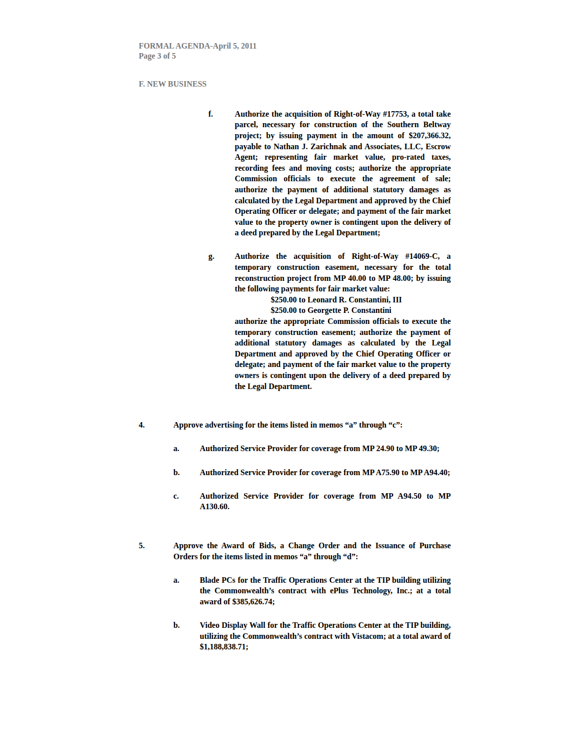FORMAL AGENDA-April 5, 2011
Page 3 of 5
F. NEW BUSINESS
f.
Authorize the acquisition of Right-of-Way #17753, a total take parcel, necessary for construction of the Southern Beltway project; by issuing payment in the amount of $207,366.32, payable to Nathan J. Zarichnak and Associates, LLC, Escrow Agent; representing fair market value, pro-rated taxes, recording fees and moving costs; authorize the appropriate Commission officials to execute the agreement of sale; authorize the payment of additional statutory damages as calculated by the Legal Department and approved by the Chief Operating Officer or delegate; and payment of the fair market value to the property owner is contingent upon the delivery of a deed prepared by the Legal Department;
g.
Authorize the acquisition of Right-of-Way #14069-C, a temporary construction easement, necessary for the total reconstruction project from MP 40.00 to MP 48.00; by issuing the following payments for fair market value:
$250.00 to Leonard R. Constantini, III
$250.00 to Georgette P. Constantini
authorize the appropriate Commission officials to execute the temporary construction easement; authorize the payment of additional statutory damages as calculated by the Legal Department and approved by the Chief Operating Officer or delegate; and payment of the fair market value to the property owners is contingent upon the delivery of a deed prepared by the Legal Department.
4.
Approve advertising for the items listed in memos “a” through “c”:
a.
Authorized Service Provider for coverage from MP 24.90 to MP 49.30;
b.
Authorized Service Provider for coverage from MP A75.90 to MP A94.40;
c.
Authorized Service Provider for coverage from MP A94.50 to MP A130.60.
5.
Approve the Award of Bids, a Change Order and the Issuance of Purchase Orders for the items listed in memos “a” through “d”:
a.
Blade PCs for the Traffic Operations Center at the TIP building utilizing the Commonwealth’s contract with ePlus Technology, Inc.; at a total award of $385,626.74;
b.
Video Display Wall for the Traffic Operations Center at the TIP building, utilizing the Commonwealth’s contract with Vistacom; at a total award of $1,188,838.71;